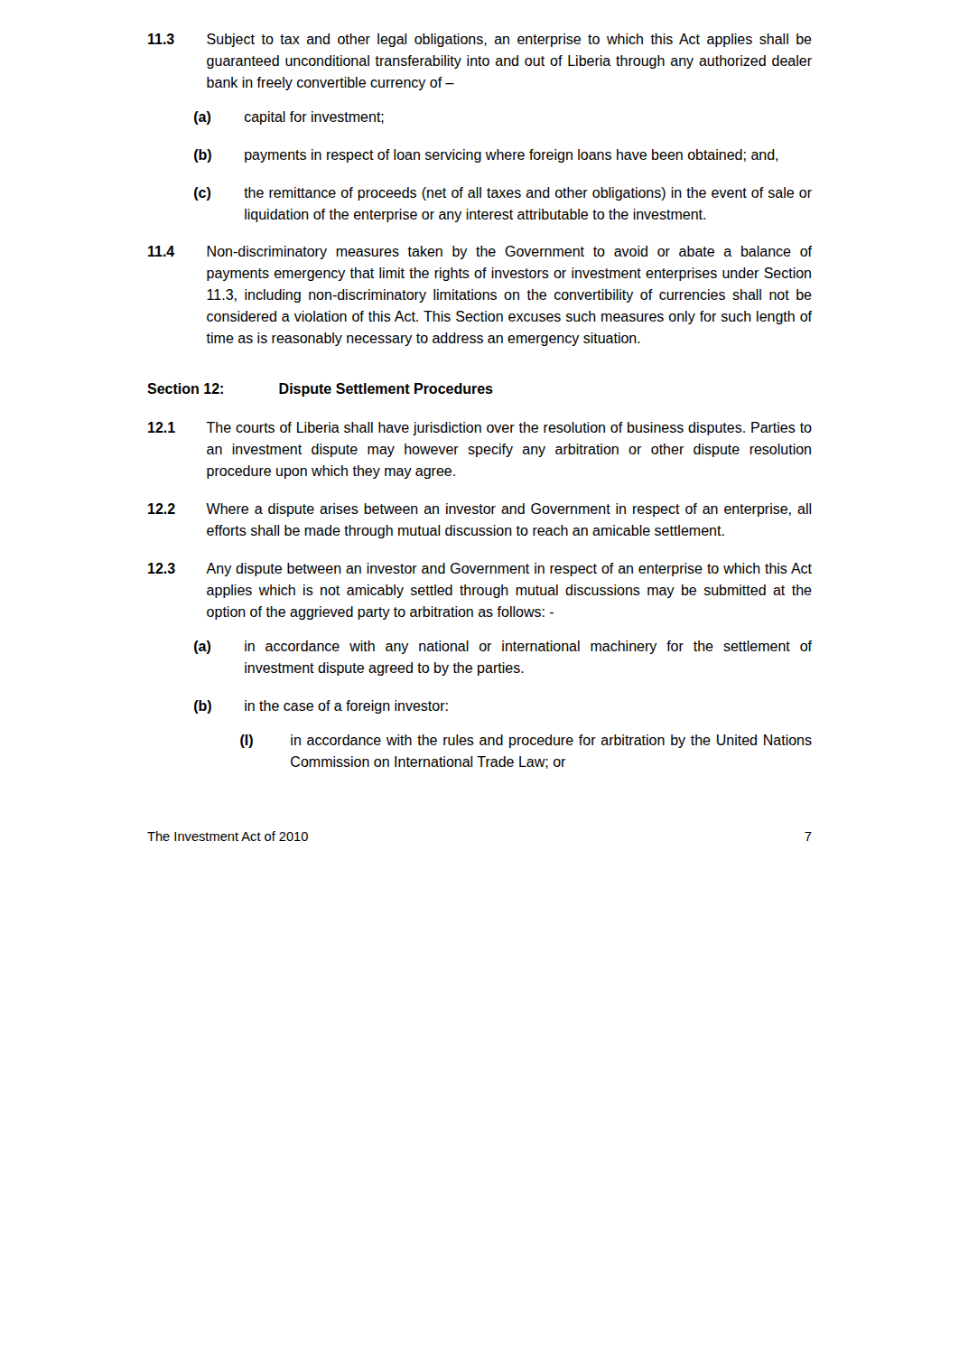11.3 Subject to tax and other legal obligations, an enterprise to which this Act applies shall be guaranteed unconditional transferability into and out of Liberia through any authorized dealer bank in freely convertible currency of –
(a) capital for investment;
(b) payments in respect of loan servicing where foreign loans have been obtained; and,
(c) the remittance of proceeds (net of all taxes and other obligations) in the event of sale or liquidation of the enterprise or any interest attributable to the investment.
11.4 Non-discriminatory measures taken by the Government to avoid or abate a balance of payments emergency that limit the rights of investors or investment enterprises under Section 11.3, including non-discriminatory limitations on the convertibility of currencies shall not be considered a violation of this Act. This Section excuses such measures only for such length of time as is reasonably necessary to address an emergency situation.
Section 12: Dispute Settlement Procedures
12.1 The courts of Liberia shall have jurisdiction over the resolution of business disputes. Parties to an investment dispute may however specify any arbitration or other dispute resolution procedure upon which they may agree.
12.2 Where a dispute arises between an investor and Government in respect of an enterprise, all efforts shall be made through mutual discussion to reach an amicable settlement.
12.3 Any dispute between an investor and Government in respect of an enterprise to which this Act applies which is not amicably settled through mutual discussions may be submitted at the option of the aggrieved party to arbitration as follows: -
(a) in accordance with any national or international machinery for the settlement of investment dispute agreed to by the parties.
(b) in the case of a foreign investor:
(I) in accordance with the rules and procedure for arbitration by the United Nations Commission on International Trade Law; or
The Investment Act of 2010 7